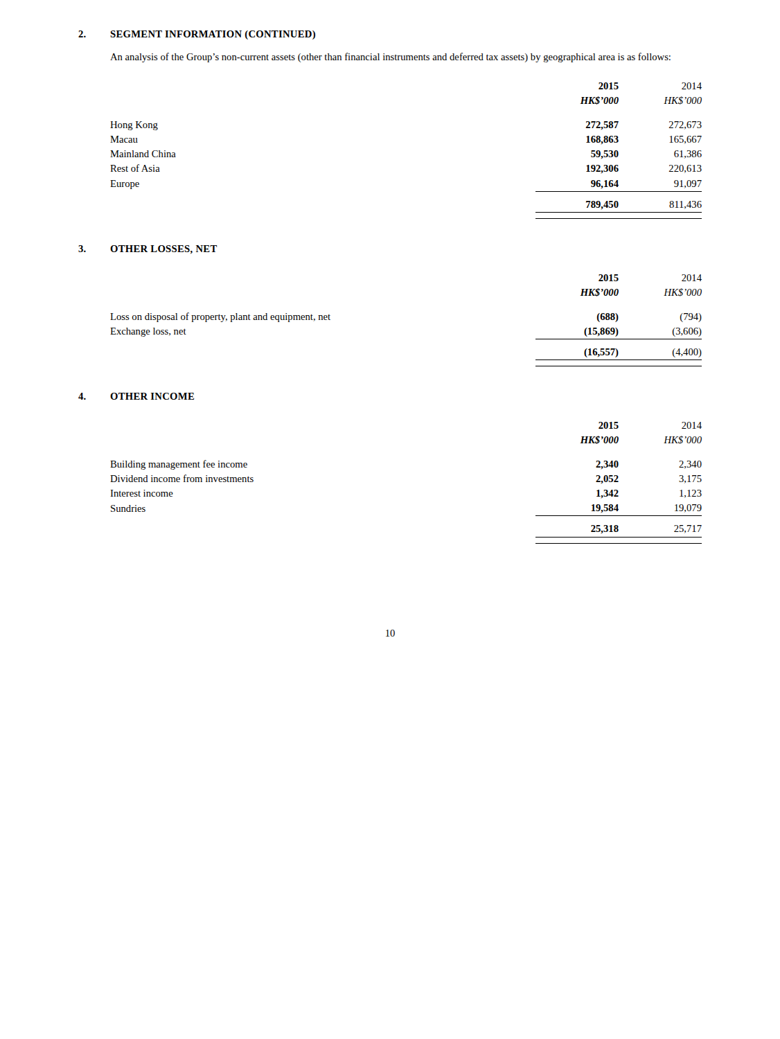2. Segment information (continued)
An analysis of the Group’s non-current assets (other than financial instruments and deferred tax assets) by geographical area is as follows:
| | 2015 | 2014 |
| --- | --- | --- |
| | HK$’000 | HK$’000 |
| Hong Kong | 272,587 | 272,673 |
| Macau | 168,863 | 165,667 |
| Mainland China | 59,530 | 61,386 |
| Rest of Asia | 192,306 | 220,613 |
| Europe | 96,164 | 91,097 |
| | 789,450 | 811,436 |
3. Other losses, net
| | 2015 | 2014 |
| --- | --- | --- |
| | HK$’000 | HK$’000 |
| Loss on disposal of property, plant and equipment, net | (688) | (794) |
| Exchange loss, net | (15,869) | (3,606) |
| | (16,557) | (4,400) |
4. Other income
| | 2015 | 2014 |
| --- | --- | --- |
| | HK$’000 | HK$’000 |
| Building management fee income | 2,340 | 2,340 |
| Dividend income from investments | 2,052 | 3,175 |
| Interest income | 1,342 | 1,123 |
| Sundries | 19,584 | 19,079 |
| | 25,318 | 25,717 |
10